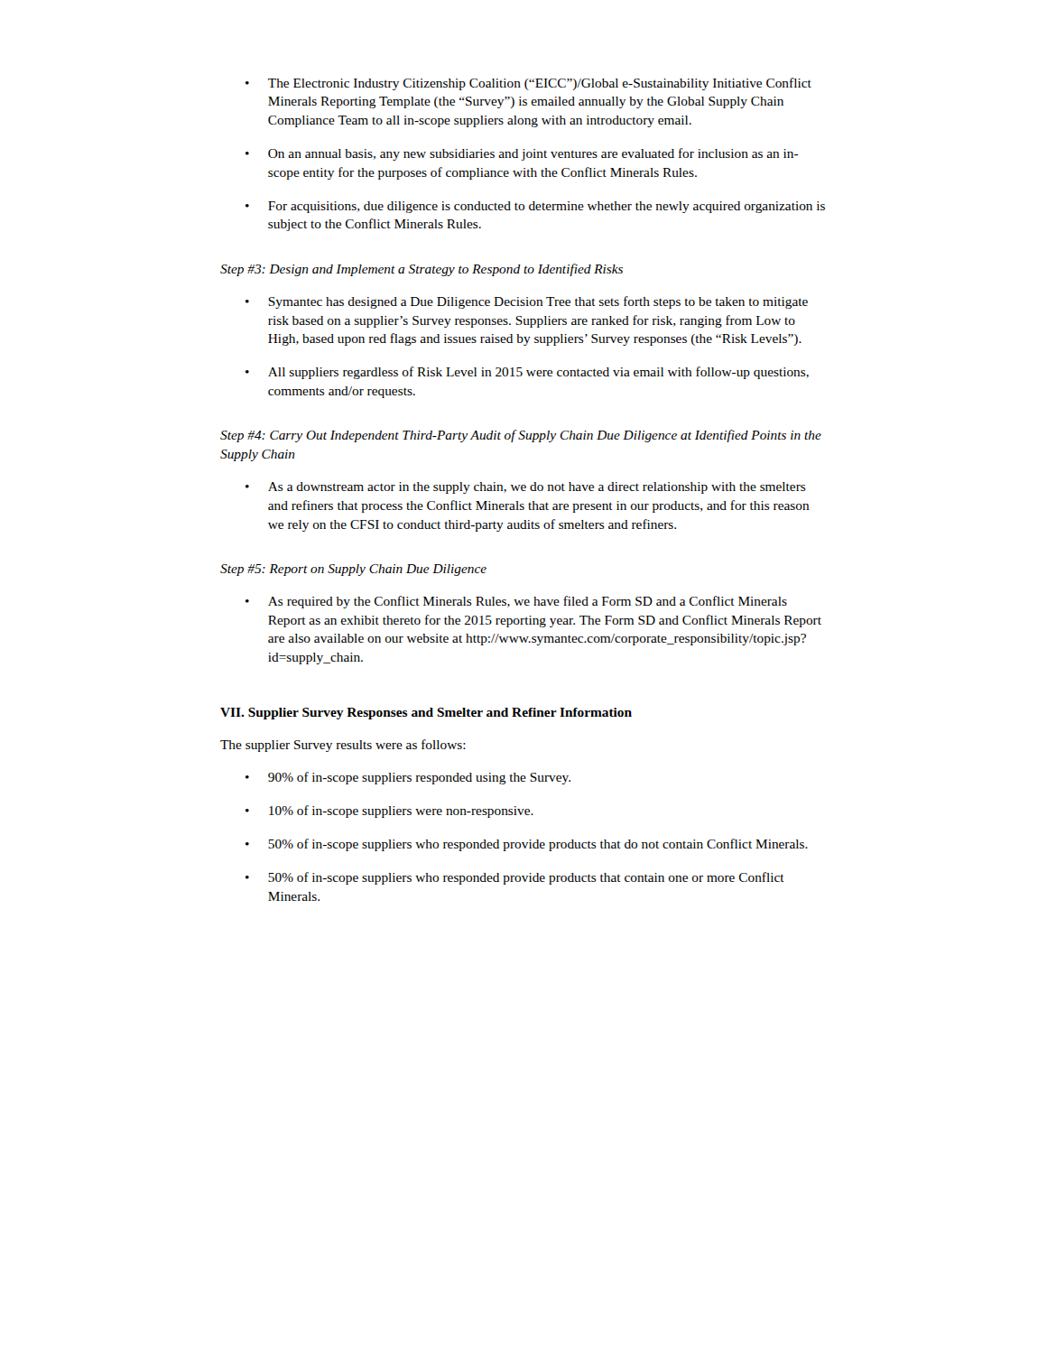The Electronic Industry Citizenship Coalition (“EICC”)/Global e-Sustainability Initiative Conflict Minerals Reporting Template (the “Survey”) is emailed annually by the Global Supply Chain Compliance Team to all in-scope suppliers along with an introductory email.
On an annual basis, any new subsidiaries and joint ventures are evaluated for inclusion as an in-scope entity for the purposes of compliance with the Conflict Minerals Rules.
For acquisitions, due diligence is conducted to determine whether the newly acquired organization is subject to the Conflict Minerals Rules.
Step #3: Design and Implement a Strategy to Respond to Identified Risks
Symantec has designed a Due Diligence Decision Tree that sets forth steps to be taken to mitigate risk based on a supplier’s Survey responses. Suppliers are ranked for risk, ranging from Low to High, based upon red flags and issues raised by suppliers’ Survey responses (the “Risk Levels”).
All suppliers regardless of Risk Level in 2015 were contacted via email with follow-up questions, comments and/or requests.
Step #4: Carry Out Independent Third-Party Audit of Supply Chain Due Diligence at Identified Points in the Supply Chain
As a downstream actor in the supply chain, we do not have a direct relationship with the smelters and refiners that process the Conflict Minerals that are present in our products, and for this reason we rely on the CFSI to conduct third-party audits of smelters and refiners.
Step #5: Report on Supply Chain Due Diligence
As required by the Conflict Minerals Rules, we have filed a Form SD and a Conflict Minerals Report as an exhibit thereto for the 2015 reporting year. The Form SD and Conflict Minerals Report are also available on our website at http://www.symantec.com/corporate_responsibility/topic.jsp?id=supply_chain.
VII. Supplier Survey Responses and Smelter and Refiner Information
The supplier Survey results were as follows:
90% of in-scope suppliers responded using the Survey.
10% of in-scope suppliers were non-responsive.
50% of in-scope suppliers who responded provide products that do not contain Conflict Minerals.
50% of in-scope suppliers who responded provide products that contain one or more Conflict Minerals.